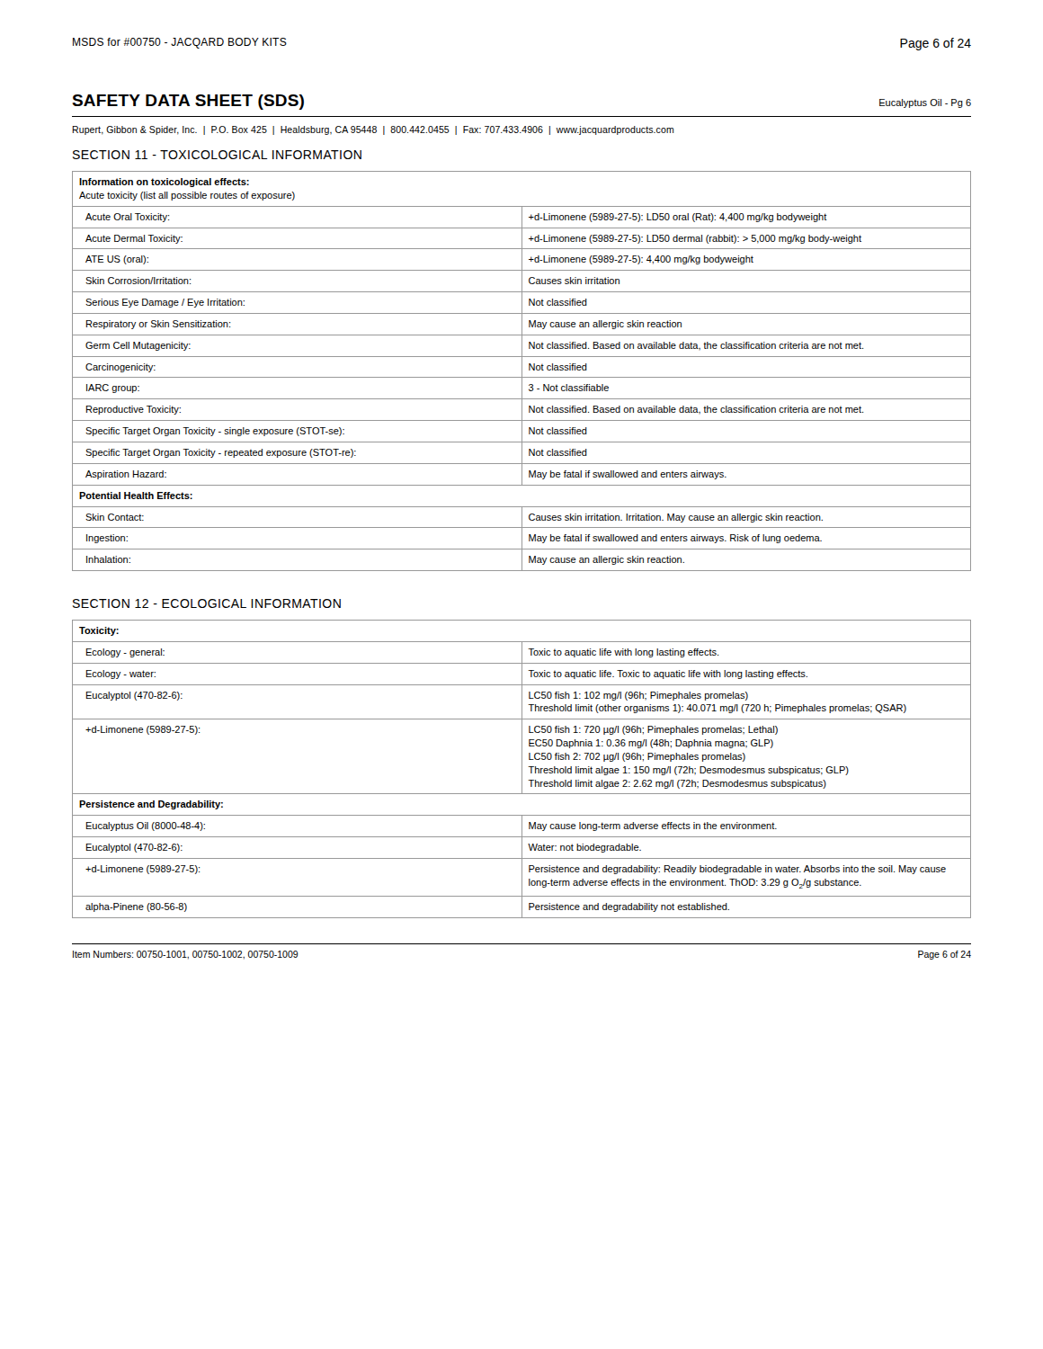MSDS for #00750 - JACQARD BODY KITS
Page 6 of 24
SAFETY DATA SHEET (SDS)
Eucalyptus Oil - Pg 6
Rupert, Gibbon & Spider, Inc.|P.O. Box 425|Healdsburg, CA 95448|800.442.0455|Fax: 707.433.4906|www.jacquardproducts.com
SECTION 11 - TOXICOLOGICAL INFORMATION
| Information on toxicological effects: Acute toxicity (list all possible routes of exposure) |
| Acute Oral Toxicity: | +d-Limonene (5989-27-5): LD50 oral (Rat): 4,400 mg/kg bodyweight |
| Acute Dermal Toxicity: | +d-Limonene (5989-27-5): LD50 dermal (rabbit): > 5,000 mg/kg body-weight |
| ATE US (oral): | +d-Limonene (5989-27-5): 4,400 mg/kg bodyweight |
| Skin Corrosion/Irritation: | Causes skin irritation |
| Serious Eye Damage / Eye Irritation: | Not classified |
| Respiratory or Skin Sensitization: | May cause an allergic skin reaction |
| Germ Cell Mutagenicity: | Not classified. Based on available data, the classification criteria are not met. |
| Carcinogenicity: | Not classified |
| IARC group: | 3 - Not classifiable |
| Reproductive Toxicity: | Not classified. Based on available data, the classification criteria are not met. |
| Specific Target Organ Toxicity - single exposure (STOT-se): | Not classified |
| Specific Target Organ Toxicity - repeated exposure (STOT-re): | Not classified |
| Aspiration Hazard: | May be fatal if swallowed and enters airways. |
| Potential Health Effects: |
| Skin Contact: | Causes skin irritation. Irritation. May cause an allergic skin reaction. |
| Ingestion: | May be fatal if swallowed and enters airways. Risk of lung oedema. |
| Inhalation: | May cause an allergic skin reaction. |
SECTION 12 - ECOLOGICAL INFORMATION
| Toxicity: |
| Ecology - general: | Toxic to aquatic life with long lasting effects. |
| Ecology - water: | Toxic to aquatic life. Toxic to aquatic life with long lasting effects. |
| Eucalyptol (470-82-6): | LC50 fish 1: 102 mg/l (96h; Pimephales promelas) Threshold limit (other organisms 1): 40.071 mg/l (720 h; Pimephales promelas; QSAR) |
| +d-Limonene (5989-27-5): | LC50 fish 1: 720 µg/l (96h; Pimephales promelas; Lethal) EC50 Daphnia 1: 0.36 mg/l (48h; Daphnia magna; GLP) LC50 fish 2: 702 µg/l (96h; Pimephales promelas) Threshold limit algae 1: 150 mg/l (72h; Desmodesmus subspicatus; GLP) Threshold limit algae 2: 2.62 mg/l (72h; Desmodesmus subspicatus) |
| Persistence and Degradability: |
| Eucalyptus Oil (8000-48-4): | May cause long-term adverse effects in the environment. |
| Eucalyptol (470-82-6): | Water: not biodegradable. |
| +d-Limonene (5989-27-5): | Persistence and degradability: Readily biodegradable in water. Absorbs into the soil. May cause long-term adverse effects in the environment. ThOD: 3.29 g O 2 /g substance. |
| alpha-Pinene (80-56-8) | Persistence and degradability not established. |
Item Numbers: 00750-1001, 00750-1002, 00750-1009
Page 6 of 24